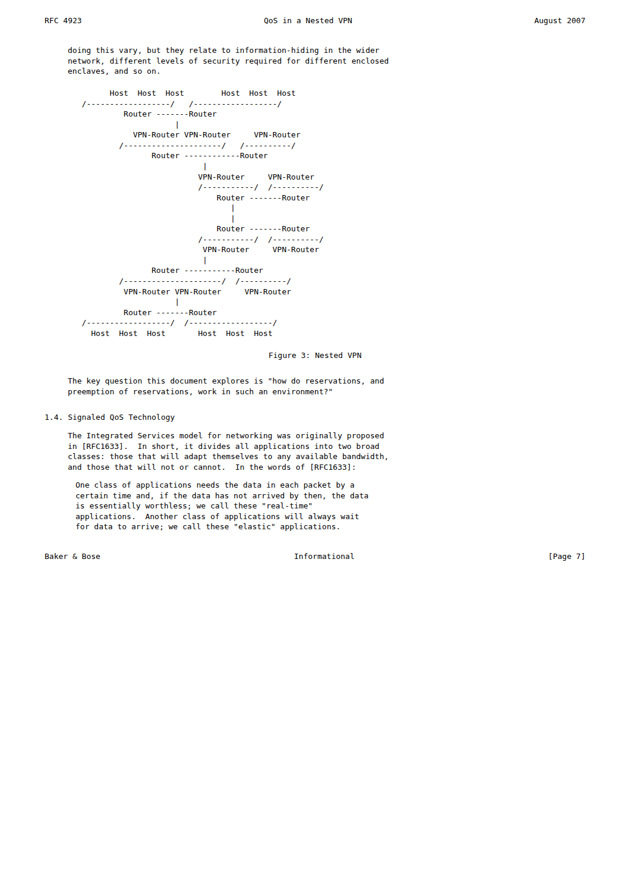RFC 4923 QoS in a Nested VPN August 2007
doing this vary, but they relate to information-hiding in the wider network, different levels of security required for different enclosed enclaves, and so on.
              Host  Host  Host        Host  Host  Host
        /------------------/   /------------------/
                 Router -------Router
                            |
                   VPN-Router VPN-Router     VPN-Router
                /---------------------/   /----------/
                       Router ------------Router
                                  |
                                 VPN-Router     VPN-Router
                                 /-----------/  /----------/
                                     Router -------Router
                                        |
                                        |
                                     Router -------Router
                                 /-----------/  /----------/
                                  VPN-Router     VPN-Router
                                  |
                       Router -----------Router
                /---------------------/  /----------/
                 VPN-Router VPN-Router     VPN-Router
                            |
                 Router -------Router
        /------------------/  /------------------/
          Host  Host  Host       Host  Host  Host
Figure 3: Nested VPN
The key question this document explores is "how do reservations, and preemption of reservations, work in such an environment?"
1.4. Signaled QoS Technology
The Integrated Services model for networking was originally proposed in [RFC1633]. In short, it divides all applications into two broad classes: those that will adapt themselves to any available bandwidth, and those that will not or cannot. In the words of [RFC1633]:
One class of applications needs the data in each packet by a certain time and, if the data has not arrived by then, the data is essentially worthless; we call these "real-time" applications. Another class of applications will always wait for data to arrive; we call these "elastic" applications.
Baker & Bose Informational [Page 7]